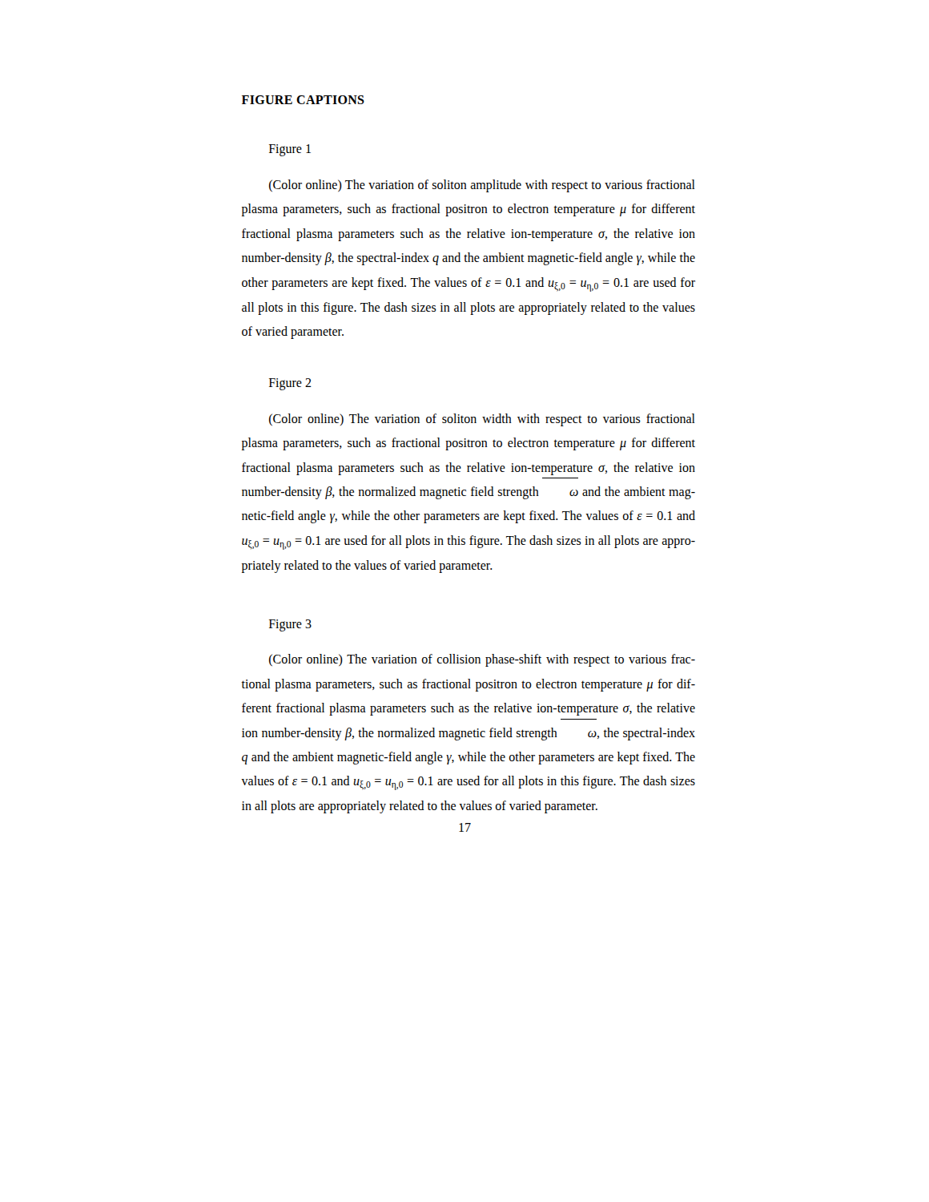FIGURE CAPTIONS
Figure 1
(Color online) The variation of soliton amplitude with respect to various fractional plasma parameters, such as fractional positron to electron temperature μ for different fractional plasma parameters such as the relative ion-temperature σ, the relative ion number-density β, the spectral-index q and the ambient magnetic-field angle γ, while the other parameters are kept fixed. The values of ε = 0.1 and uξ,0 = uη,0 = 0.1 are used for all plots in this figure. The dash sizes in all plots are appropriately related to the values of varied parameter.
Figure 2
(Color online) The variation of soliton width with respect to various fractional plasma parameters, such as fractional positron to electron temperature μ for different fractional plasma parameters such as the relative ion-temperature σ, the relative ion number-density β, the normalized magnetic field strength ω and the ambient magnetic-field angle γ, while the other parameters are kept fixed. The values of ε = 0.1 and uξ,0 = uη,0 = 0.1 are used for all plots in this figure. The dash sizes in all plots are appropriately related to the values of varied parameter.
Figure 3
(Color online) The variation of collision phase-shift with respect to various fractional plasma parameters, such as fractional positron to electron temperature μ for different fractional plasma parameters such as the relative ion-temperature σ, the relative ion number-density β, the normalized magnetic field strength ω, the spectral-index q and the ambient magnetic-field angle γ, while the other parameters are kept fixed. The values of ε = 0.1 and uξ,0 = uη,0 = 0.1 are used for all plots in this figure. The dash sizes in all plots are appropriately related to the values of varied parameter.
17